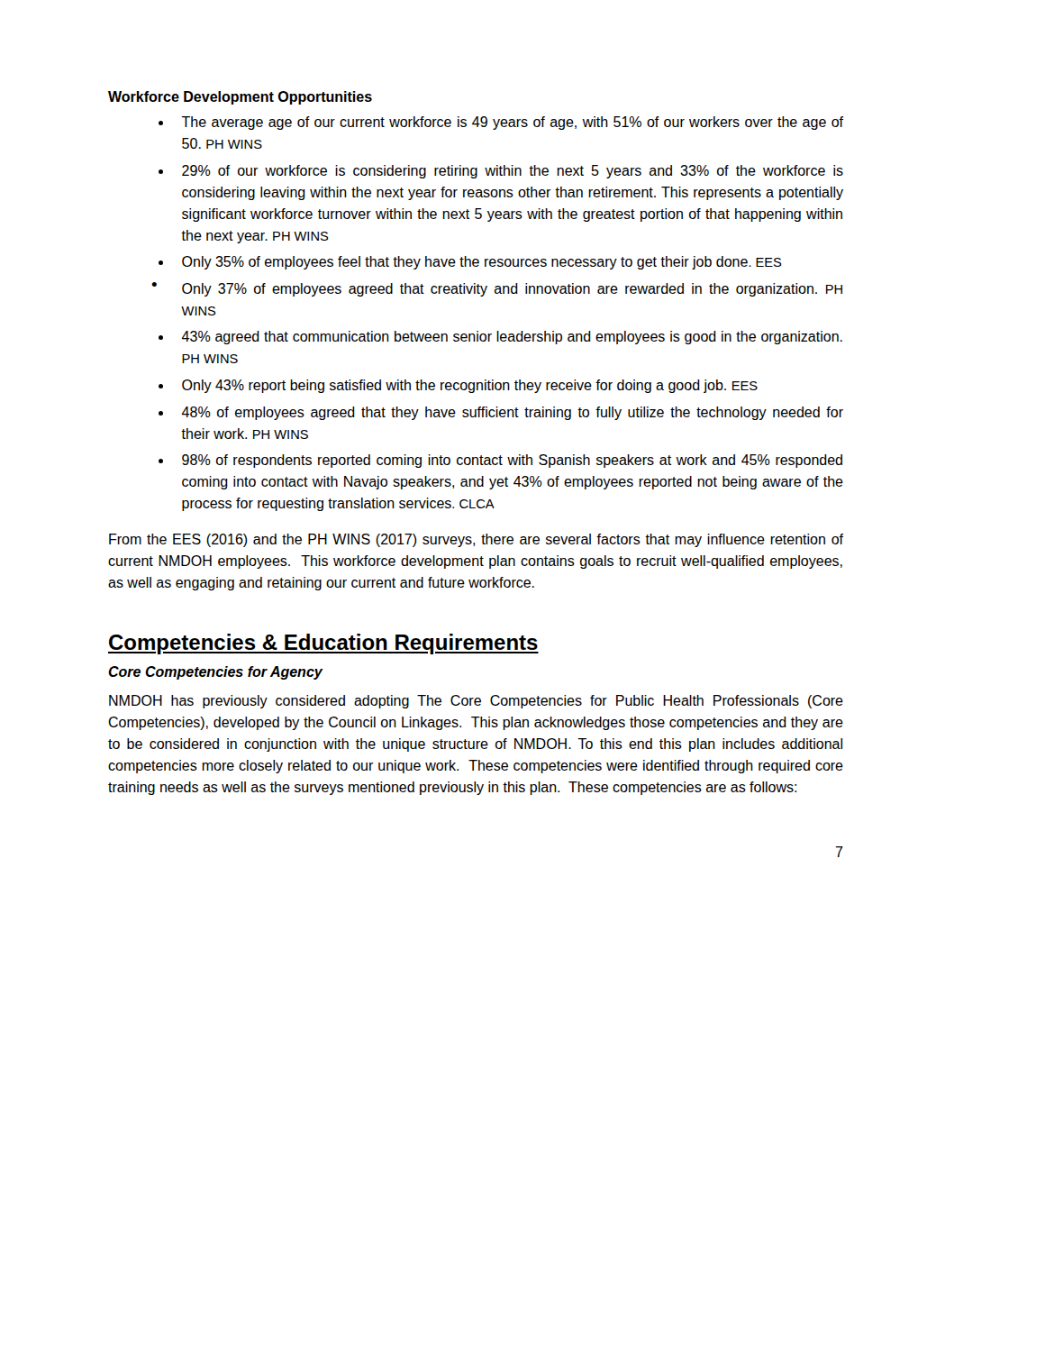Workforce Development Opportunities
The average age of our current workforce is 49 years of age, with 51% of our workers over the age of 50. PH WINS
29% of our workforce is considering retiring within the next 5 years and 33% of the workforce is considering leaving within the next year for reasons other than retirement. This represents a potentially significant workforce turnover within the next 5 years with the greatest portion of that happening within the next year. PH WINS
Only 35% of employees feel that they have the resources necessary to get their job done. EES
Only 37% of employees agreed that creativity and innovation are rewarded in the organization. PH WINS
43% agreed that communication between senior leadership and employees is good in the organization. PH WINS
Only 43% report being satisfied with the recognition they receive for doing a good job. EES
48% of employees agreed that they have sufficient training to fully utilize the technology needed for their work. PH WINS
98% of respondents reported coming into contact with Spanish speakers at work and 45% responded coming into contact with Navajo speakers, and yet 43% of employees reported not being aware of the process for requesting translation services. CLCA
From the EES (2016) and the PH WINS (2017) surveys, there are several factors that may influence retention of current NMDOH employees. This workforce development plan contains goals to recruit well-qualified employees, as well as engaging and retaining our current and future workforce.
Competencies & Education Requirements
Core Competencies for Agency
NMDOH has previously considered adopting The Core Competencies for Public Health Professionals (Core Competencies), developed by the Council on Linkages. This plan acknowledges those competencies and they are to be considered in conjunction with the unique structure of NMDOH. To this end this plan includes additional competencies more closely related to our unique work. These competencies were identified through required core training needs as well as the surveys mentioned previously in this plan. These competencies are as follows:
7